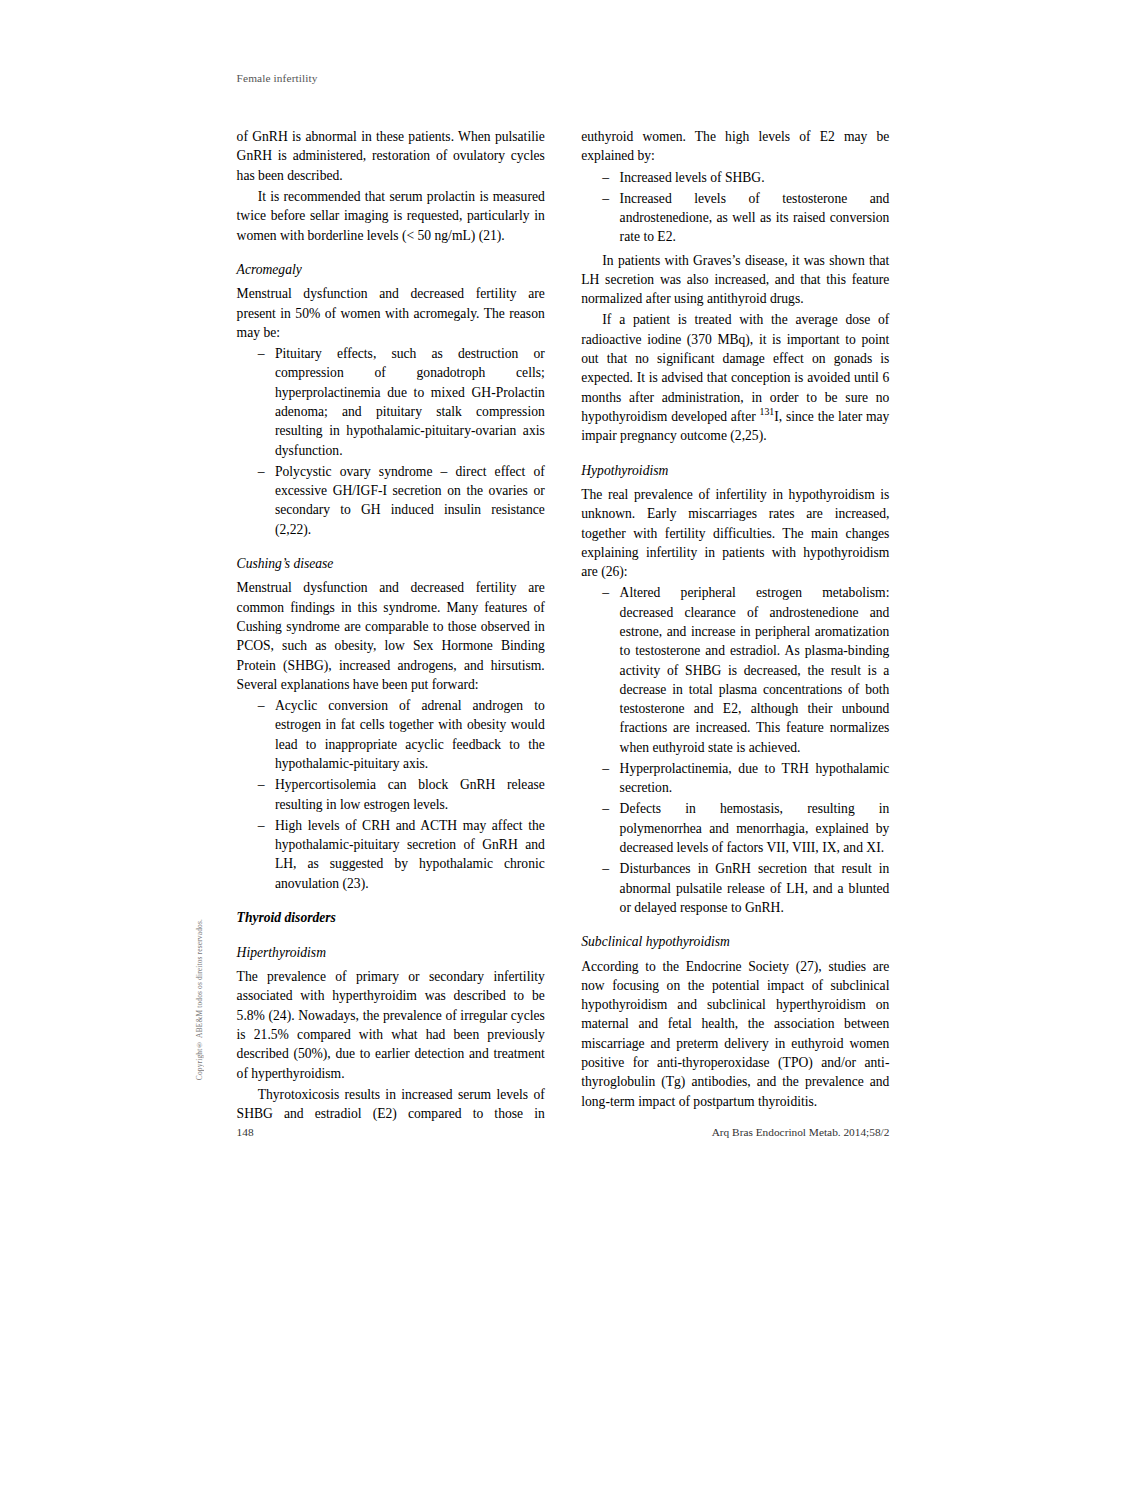Female infertility
of GnRH is abnormal in these patients. When pulsatilie GnRH is administered, restoration of ovulatory cycles has been described.
It is recommended that serum prolactin is measured twice before sellar imaging is requested, particularly in women with borderline levels (< 50 ng/mL) (21).
Acromegaly
Menstrual dysfunction and decreased fertility are present in 50% of women with acromegaly. The reason may be:
Pituitary effects, such as destruction or compression of gonadotroph cells; hyperprolactinemia due to mixed GH-Prolactin adenoma; and pituitary stalk compression resulting in hypothalamic-pituitary-ovarian axis dysfunction.
Polycystic ovary syndrome – direct effect of excessive GH/IGF-I secretion on the ovaries or secondary to GH induced insulin resistance (2,22).
Cushing’s disease
Menstrual dysfunction and decreased fertility are common findings in this syndrome. Many features of Cushing syndrome are comparable to those observed in PCOS, such as obesity, low Sex Hormone Binding Protein (SHBG), increased androgens, and hirsutism. Several explanations have been put forward:
Acyclic conversion of adrenal androgen to estrogen in fat cells together with obesity would lead to inappropriate acyclic feedback to the hypothalamic-pituitary axis.
Hypercortisolemia can block GnRH release resulting in low estrogen levels.
High levels of CRH and ACTH may affect the hypothalamic-pituitary secretion of GnRH and LH, as suggested by hypothalamic chronic anovulation (23).
Thyroid disorders
Hiperthyroidism
The prevalence of primary or secondary infertility associated with hyperthyroidim was described to be 5.8% (24). Nowadays, the prevalence of irregular cycles is 21.5% compared with what had been previously described (50%), due to earlier detection and treatment of hyperthyroidism.
Thyrotoxicosis results in increased serum levels of SHBG and estradiol (E2) compared to those in euthyroid women. The high levels of E2 may be explained by:
Increased levels of SHBG.
Increased levels of testosterone and androstenedione, as well as its raised conversion rate to E2.
In patients with Graves’s disease, it was shown that LH secretion was also increased, and that this feature normalized after using antithyroid drugs.
If a patient is treated with the average dose of radioactive iodine (370 MBq), it is important to point out that no significant damage effect on gonads is expected. It is advised that conception is avoided until 6 months after administration, in order to be sure no hypothyroidism developed after 131I, since the later may impair pregnancy outcome (2,25).
Hypothyroidism
The real prevalence of infertility in hypothyroidism is unknown. Early miscarriages rates are increased, together with fertility difficulties. The main changes explaining infertility in patients with hypothyroidism are (26):
Altered peripheral estrogen metabolism: decreased clearance of androstenedione and estrone, and increase in peripheral aromatization to testosterone and estradiol. As plasma-binding activity of SHBG is decreased, the result is a decrease in total plasma concentrations of both testosterone and E2, although their unbound fractions are increased. This feature normalizes when euthyroid state is achieved.
Hyperprolactinemia, due to TRH hypothalamic secretion.
Defects in hemostasis, resulting in polymenorrhea and menorrhagia, explained by decreased levels of factors VII, VIII, IX, and XI.
Disturbances in GnRH secretion that result in abnormal pulsatile release of LH, and a blunted or delayed response to GnRH.
Subclinical hypothyroidism
According to the Endocrine Society (27), studies are now focusing on the potential impact of subclinical hypothyroidism and subclinical hyperthyroidism on maternal and fetal health, the association between miscarriage and preterm delivery in euthyroid women positive for anti-thyroperoxidase (TPO) and/or anti-thyroglobulin (Tg) antibodies, and the prevalence and long-term impact of postpartum thyroiditis.
Copyright® ABE&M todos os direitos reservados.
148 Arq Bras Endocrinol Metab. 2014;58/2